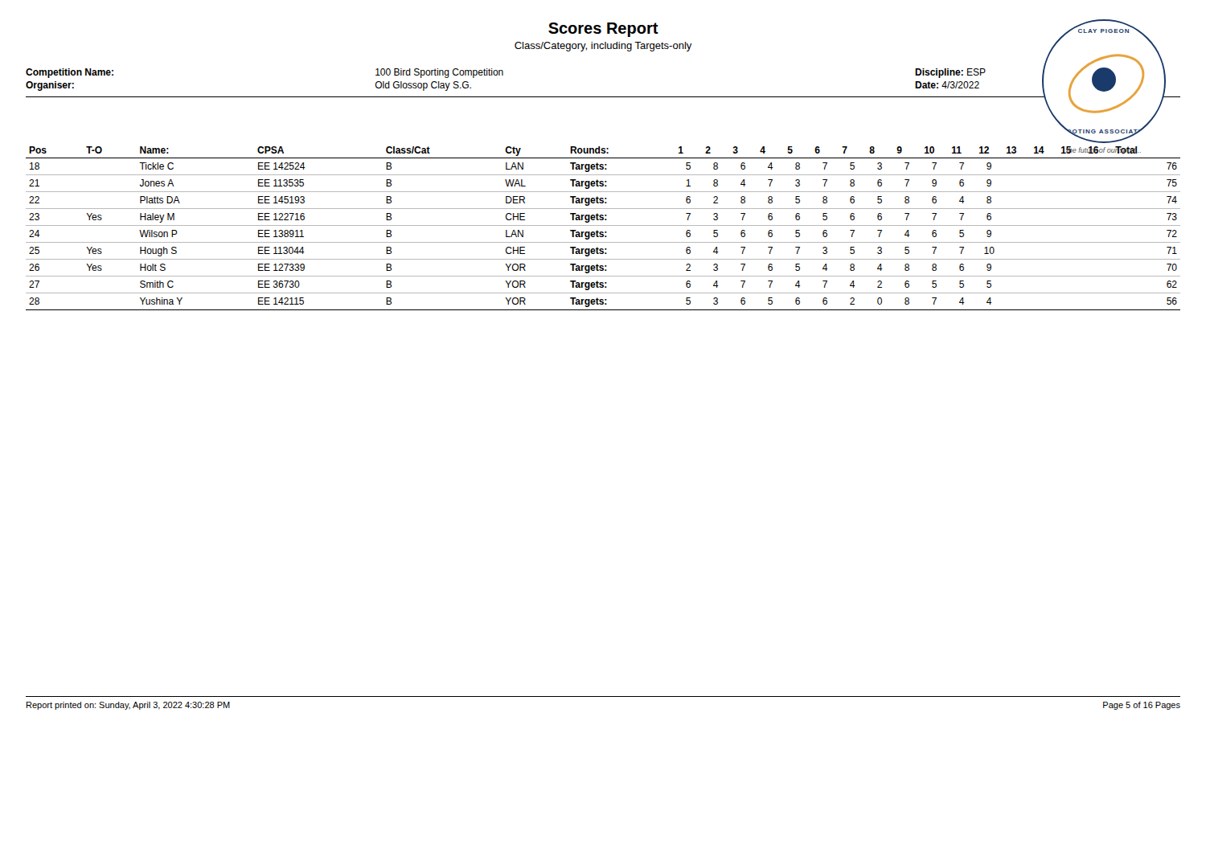CLAY PIGEON
SHOOTING ASSOCIATION
the future of our sport...
Scores Report
Class/Category, including Targets-only
| Competition Name: | 100 Bird Sporting Competition | Discipline: ESP |
| Organiser: | Old Glossop Clay S.G. | Date: 4/3/2022 |
| Pos | T-O | Name: | CPSA | Class/Cat | Cty | Rounds: | 1 | 2 | 3 | 4 | 5 | 6 | 7 | 8 | 9 | 10 | 11 | 12 | 13 | 14 | 15 | 16 | Total |
| --- | --- | --- | --- | --- | --- | --- | --- | --- | --- | --- | --- | --- | --- | --- | --- | --- | --- | --- | --- | --- | --- | --- | --- |
| 18 | | Tickle C | EE 142524 | B | LAN | Targets: | 5 | 8 | 6 | 4 | 8 | 7 | 5 | 3 | 7 | 7 | 7 | 9 | | | | | 76 |
| 21 | | Jones A | EE 113535 | B | WAL | Targets: | 1 | 8 | 4 | 7 | 3 | 7 | 8 | 6 | 7 | 9 | 6 | 9 | | | | | 75 |
| 22 | | Platts DA | EE 145193 | B | DER | Targets: | 6 | 2 | 8 | 8 | 5 | 8 | 6 | 5 | 8 | 6 | 4 | 8 | | | | | 74 |
| 23 | Yes | Haley M | EE 122716 | B | CHE | Targets: | 7 | 3 | 7 | 6 | 6 | 5 | 6 | 6 | 7 | 7 | 7 | 6 | | | | | 73 |
| 24 | | Wilson P | EE 138911 | B | LAN | Targets: | 6 | 5 | 6 | 6 | 5 | 6 | 7 | 7 | 4 | 6 | 5 | 9 | | | | | 72 |
| 25 | Yes | Hough S | EE 113044 | B | CHE | Targets: | 6 | 4 | 7 | 7 | 7 | 3 | 5 | 3 | 5 | 7 | 7 | 10 | | | | | 71 |
| 26 | Yes | Holt S | EE 127339 | B | YOR | Targets: | 2 | 3 | 7 | 6 | 5 | 4 | 8 | 4 | 8 | 8 | 6 | 9 | | | | | 70 |
| 27 | | Smith C | EE 36730 | B | YOR | Targets: | 6 | 4 | 7 | 7 | 4 | 7 | 4 | 2 | 6 | 5 | 5 | 5 | | | | | 62 |
| 28 | | Yushina Y | EE 142115 | B | YOR | Targets: | 5 | 3 | 6 | 5 | 6 | 6 | 2 | 0 | 8 | 7 | 4 | 4 | | | | | 56 |
Report printed on: Sunday, April 3, 2022 4:30:28 PM
Page 5 of 16 Pages